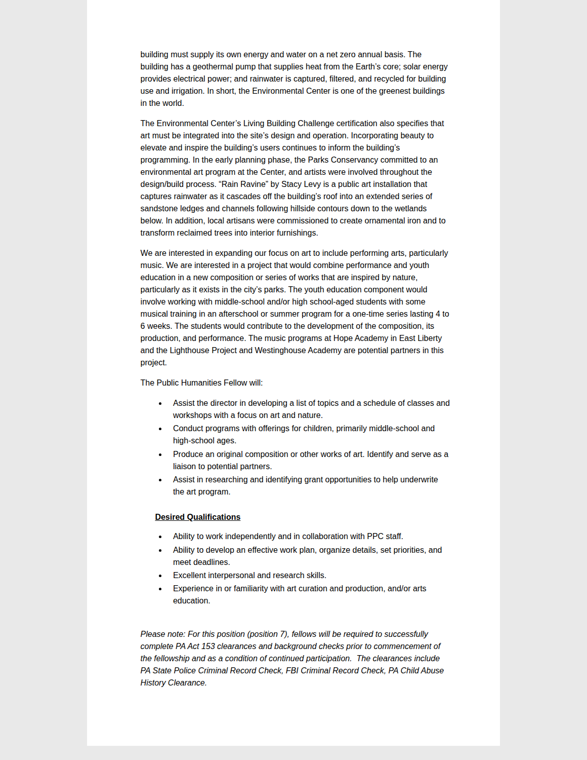building must supply its own energy and water on a net zero annual basis. The building has a geothermal pump that supplies heat from the Earth’s core; solar energy provides electrical power; and rainwater is captured, filtered, and recycled for building use and irrigation. In short, the Environmental Center is one of the greenest buildings in the world.
The Environmental Center’s Living Building Challenge certification also specifies that art must be integrated into the site’s design and operation. Incorporating beauty to elevate and inspire the building’s users continues to inform the building’s programming. In the early planning phase, the Parks Conservancy committed to an environmental art program at the Center, and artists were involved throughout the design/build process. “Rain Ravine” by Stacy Levy is a public art installation that captures rainwater as it cascades off the building’s roof into an extended series of sandstone ledges and channels following hillside contours down to the wetlands below. In addition, local artisans were commissioned to create ornamental iron and to transform reclaimed trees into interior furnishings.
We are interested in expanding our focus on art to include performing arts, particularly music. We are interested in a project that would combine performance and youth education in a new composition or series of works that are inspired by nature, particularly as it exists in the city’s parks. The youth education component would involve working with middle-school and/or high school-aged students with some musical training in an afterschool or summer program for a one-time series lasting 4 to 6 weeks. The students would contribute to the development of the composition, its production, and performance. The music programs at Hope Academy in East Liberty and the Lighthouse Project and Westinghouse Academy are potential partners in this project.
The Public Humanities Fellow will:
Assist the director in developing a list of topics and a schedule of classes and workshops with a focus on art and nature.
Conduct programs with offerings for children, primarily middle-school and high-school ages.
Produce an original composition or other works of art. Identify and serve as a liaison to potential partners.
Assist in researching and identifying grant opportunities to help underwrite the art program.
Desired Qualifications
Ability to work independently and in collaboration with PPC staff.
Ability to develop an effective work plan, organize details, set priorities, and meet deadlines.
Excellent interpersonal and research skills.
Experience in or familiarity with art curation and production, and/or arts education.
Please note: For this position (position 7), fellows will be required to successfully complete PA Act 153 clearances and background checks prior to commencement of the fellowship and as a condition of continued participation. The clearances include PA State Police Criminal Record Check, FBI Criminal Record Check, PA Child Abuse History Clearance.